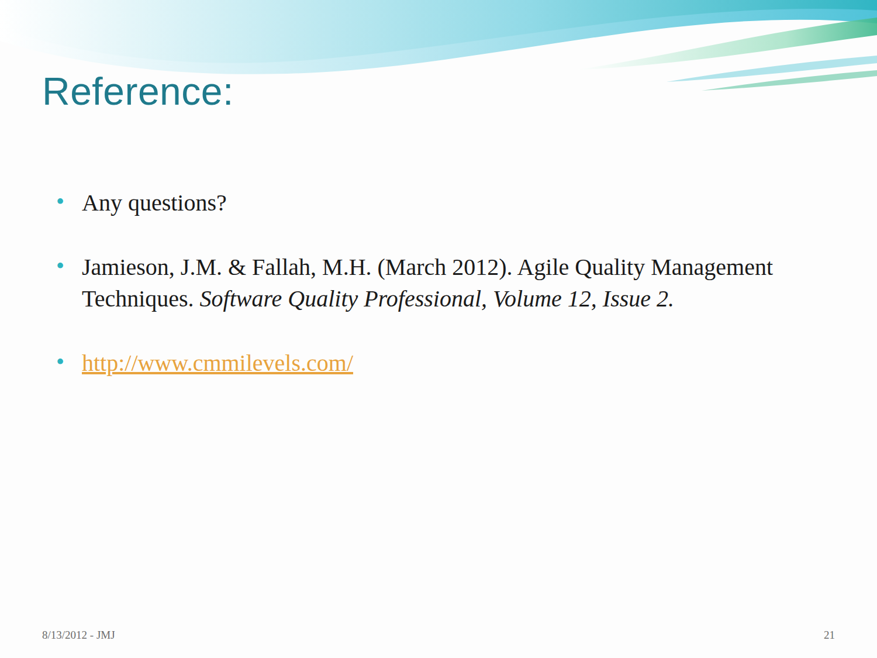Reference:
Any questions?
Jamieson, J.M. & Fallah, M.H. (March 2012). Agile Quality Management Techniques. Software Quality Professional, Volume 12, Issue 2.
http://www.cmmilevels.com/
8/13/2012 - JMJ
21